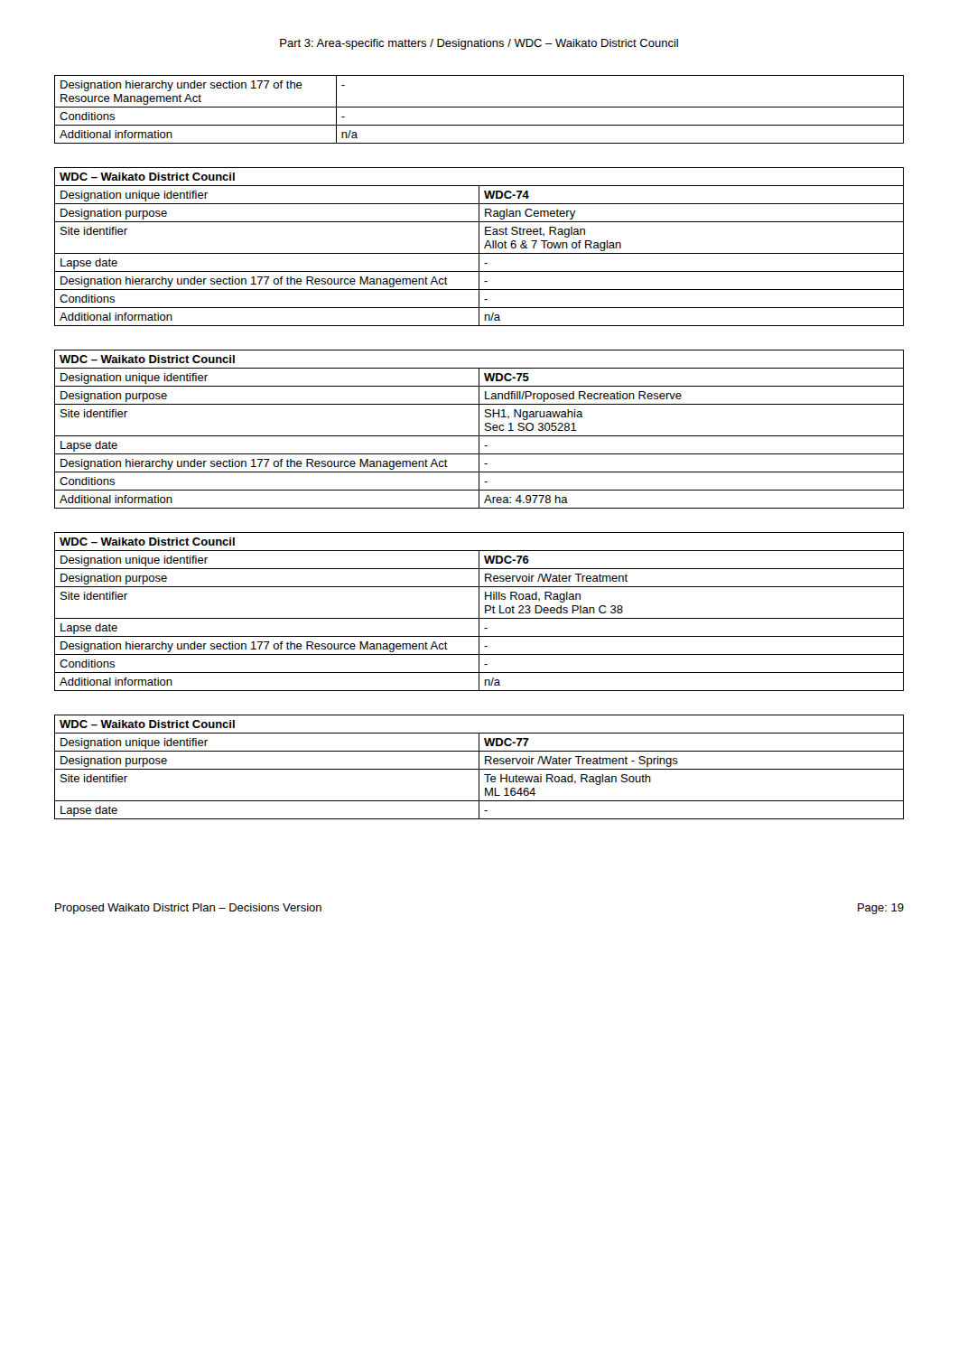Part 3: Area-specific matters / Designations / WDC – Waikato District Council
| Designation hierarchy under section 177 of the Resource Management Act | - |
| Conditions | - |
| Additional information | n/a |
| WDC – Waikato District Council |
| --- |
| Designation unique identifier | WDC-74 |
| Designation purpose | Raglan Cemetery |
| Site identifier | East Street, Raglan Allot 6 & 7 Town of Raglan |
| Lapse date | - |
| Designation hierarchy under section 177 of the Resource Management Act | - |
| Conditions | - |
| Additional information | n/a |
| WDC – Waikato District Council |
| --- |
| Designation unique identifier | WDC-75 |
| Designation purpose | Landfill/Proposed Recreation Reserve |
| Site identifier | SH1, Ngaruawahia Sec 1 SO 305281 |
| Lapse date | - |
| Designation hierarchy under section 177 of the Resource Management Act | - |
| Conditions | - |
| Additional information | Area: 4.9778 ha |
| WDC – Waikato District Council |
| --- |
| Designation unique identifier | WDC-76 |
| Designation purpose | Reservoir /Water Treatment |
| Site identifier | Hills Road, Raglan Pt Lot 23 Deeds Plan C 38 |
| Lapse date | - |
| Designation hierarchy under section 177 of the Resource Management Act | - |
| Conditions | - |
| Additional information | n/a |
| WDC – Waikato District Council |
| --- |
| Designation unique identifier | WDC-77 |
| Designation purpose | Reservoir /Water Treatment - Springs |
| Site identifier | Te Hutewai Road, Raglan South ML 16464 |
| Lapse date | - |
Proposed Waikato District Plan – Decisions Version Page: 19